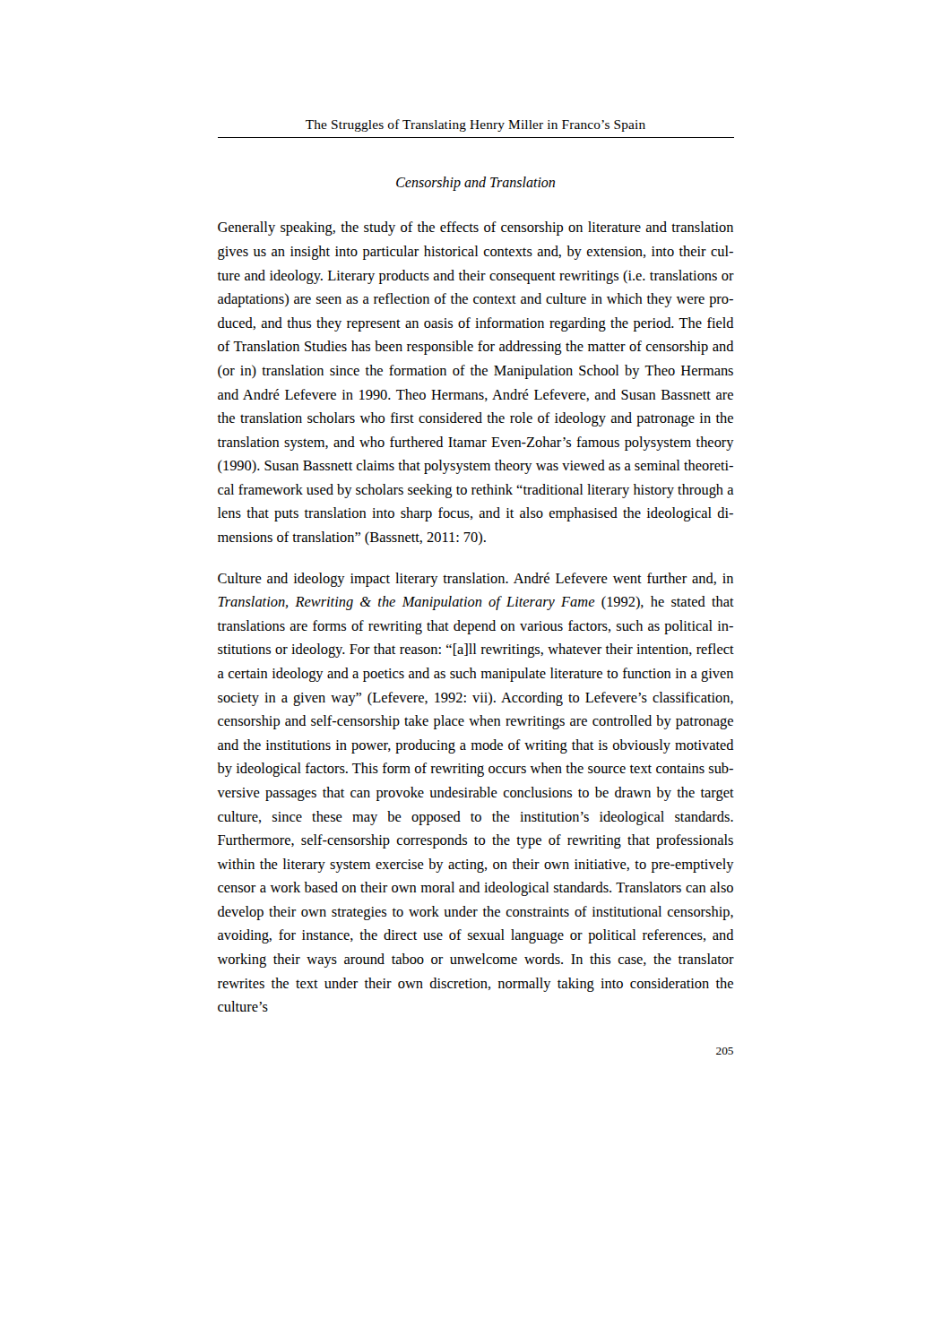The Struggles of Translating Henry Miller in Franco’s Spain
Censorship and Translation
Generally speaking, the study of the effects of censorship on literature and translation gives us an insight into particular historical contexts and, by extension, into their culture and ideology. Literary products and their consequent rewritings (i.e. translations or adaptations) are seen as a reflection of the context and culture in which they were produced, and thus they represent an oasis of information regarding the period. The field of Translation Studies has been responsible for addressing the matter of censorship and (or in) translation since the formation of the Manipulation School by Theo Hermans and André Lefevere in 1990. Theo Hermans, André Lefevere, and Susan Bassnett are the translation scholars who first considered the role of ideology and patronage in the translation system, and who furthered Itamar Even-Zohar’s famous polysystem theory (1990). Susan Bassnett claims that polysystem theory was viewed as a seminal theoretical framework used by scholars seeking to rethink “traditional literary history through a lens that puts translation into sharp focus, and it also emphasised the ideological dimensions of translation” (Bassnett, 2011: 70).
Culture and ideology impact literary translation. André Lefevere went further and, in Translation, Rewriting & the Manipulation of Literary Fame (1992), he stated that translations are forms of rewriting that depend on various factors, such as political institutions or ideology. For that reason: “[a]ll rewritings, whatever their intention, reflect a certain ideology and a poetics and as such manipulate literature to function in a given society in a given way” (Lefevere, 1992: vii). According to Lefevere’s classification, censorship and self-censorship take place when rewritings are controlled by patronage and the institutions in power, producing a mode of writing that is obviously motivated by ideological factors. This form of rewriting occurs when the source text contains subversive passages that can provoke undesirable conclusions to be drawn by the target culture, since these may be opposed to the institution’s ideological standards. Furthermore, self-censorship corresponds to the type of rewriting that professionals within the literary system exercise by acting, on their own initiative, to pre-emptively censor a work based on their own moral and ideological standards. Translators can also develop their own strategies to work under the constraints of institutional censorship, avoiding, for instance, the direct use of sexual language or political references, and working their ways around taboo or unwelcome words. In this case, the translator rewrites the text under their own discretion, normally taking into consideration the culture’s
205